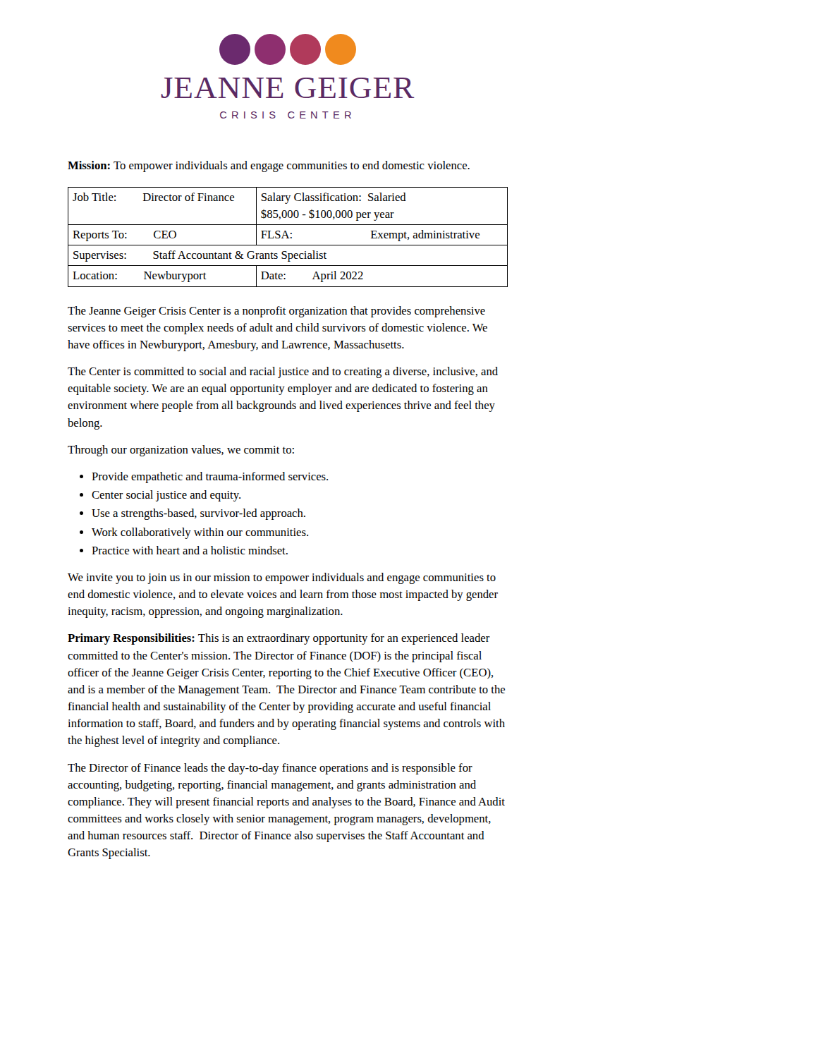JEANNE GEIGER
CRISIS CENTER
Mission: To empower individuals and engage communities to end domestic violence.
| Job Title: Director of Finance | Salary Classification: Salaried $85,000 - $100,000 per year |
| Reports To: CEO | FLSA: Exempt, administrative |
| Supervises: Staff Accountant & Grants Specialist |
| Location: Newburyport | Date: April 2022 |
The Jeanne Geiger Crisis Center is a nonprofit organization that provides comprehensive services to meet the complex needs of adult and child survivors of domestic violence. We have offices in Newburyport, Amesbury, and Lawrence, Massachusetts.
The Center is committed to social and racial justice and to creating a diverse, inclusive, and equitable society. We are an equal opportunity employer and are dedicated to fostering an environment where people from all backgrounds and lived experiences thrive and feel they belong.
Through our organization values, we commit to:
Provide empathetic and trauma-informed services.
Center social justice and equity.
Use a strengths-based, survivor-led approach.
Work collaboratively within our communities.
Practice with heart and a holistic mindset.
We invite you to join us in our mission to empower individuals and engage communities to end domestic violence, and to elevate voices and learn from those most impacted by gender inequity, racism, oppression, and ongoing marginalization.
Primary Responsibilities: This is an extraordinary opportunity for an experienced leader committed to the Center's mission. The Director of Finance (DOF) is the principal fiscal officer of the Jeanne Geiger Crisis Center, reporting to the Chief Executive Officer (CEO), and is a member of the Management Team. The Director and Finance Team contribute to the financial health and sustainability of the Center by providing accurate and useful financial information to staff, Board, and funders and by operating financial systems and controls with the highest level of integrity and compliance.
The Director of Finance leads the day-to-day finance operations and is responsible for accounting, budgeting, reporting, financial management, and grants administration and compliance. They will present financial reports and analyses to the Board, Finance and Audit committees and works closely with senior management, program managers, development, and human resources staff. Director of Finance also supervises the Staff Accountant and Grants Specialist.